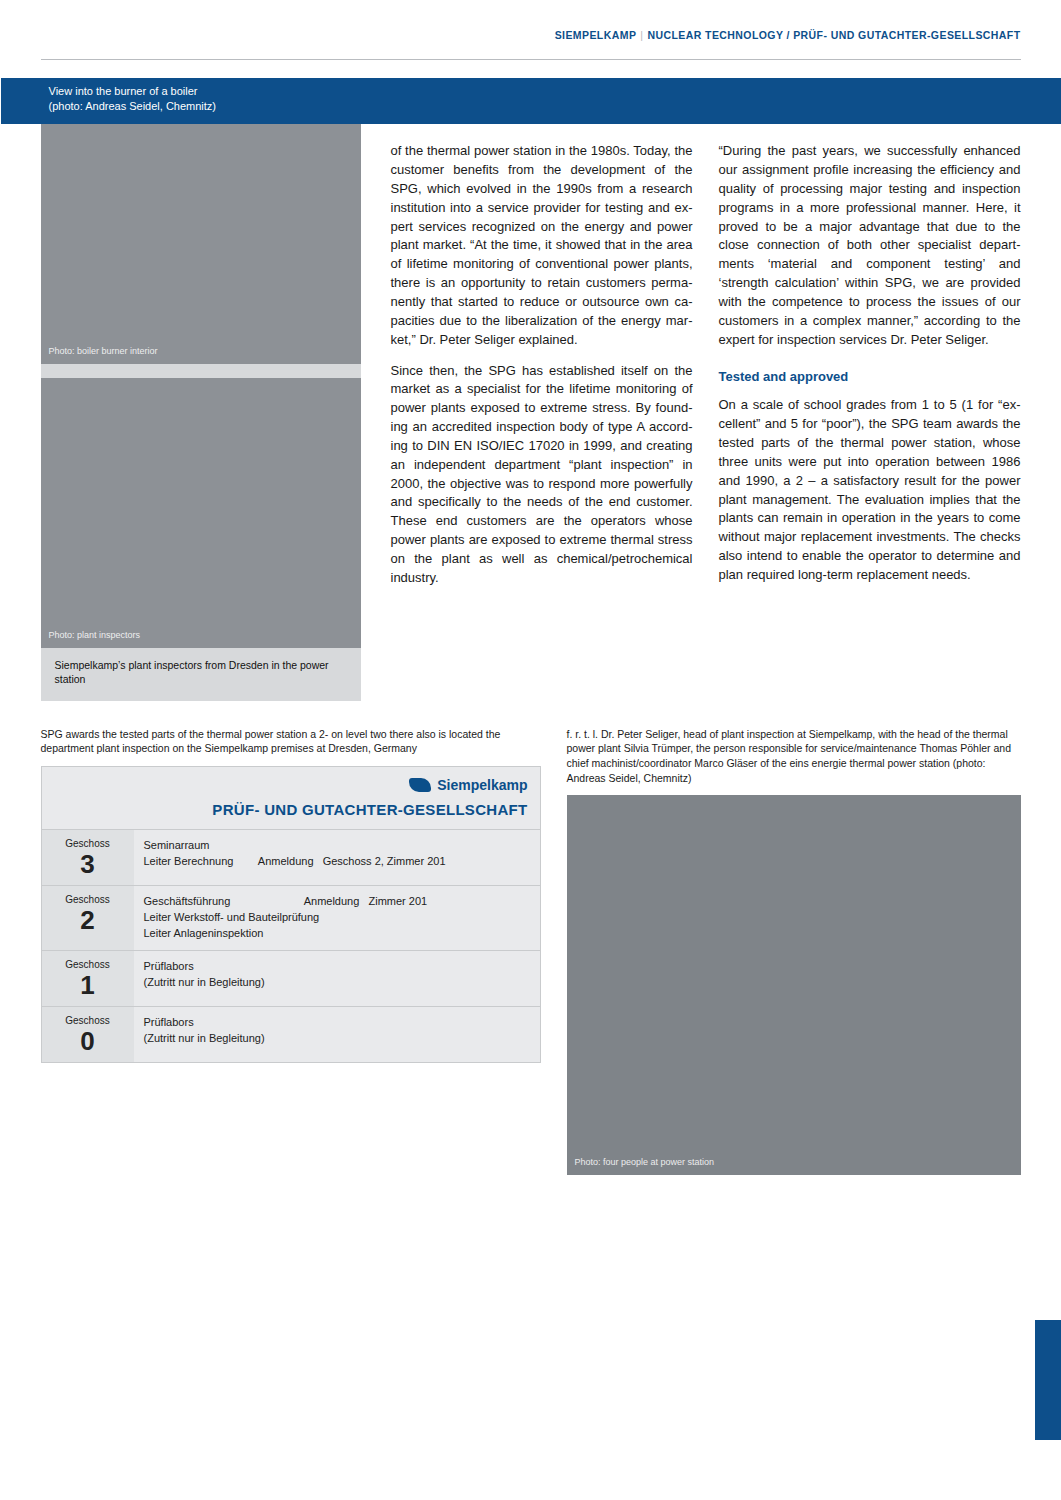Siempelkamp|Nuclear Technology / Prüf- und Gutachter-Gesellschaft
View into the burner of a boiler
(photo: Andreas Seidel, Chemnitz)
Photo: boiler burner interior
Photo: plant inspectors
Siempelkamp’s plant inspectors from Dresden in the power station
of the thermal power station in the 1980s. Today, the customer benefits from the development of the SPG, which evolved in the 1990s from a research institution into a service provider for testing and expert services recognized on the energy and power plant market. “At the time, it showed that in the area of lifetime monitoring of conventional power plants, there is an opportunity to retain customers permanently that started to reduce or outsource own capacities due to the liberalization of the energy market,” Dr. Peter Seliger explained.
Since then, the SPG has established itself on the market as a specialist for the lifetime monitoring of power plants exposed to extreme stress. By founding an accredited inspection body of type A according to DIN EN ISO/IEC 17020 in 1999, and creating an independent department “plant inspection” in 2000, the objective was to respond more powerfully and specifically to the needs of the end customer. These end customers are the operators whose power plants are exposed to extreme thermal stress on the plant as well as chemical/petrochemical industry.
“During the past years, we successfully enhanced our assignment profile increasing the efficiency and quality of processing major testing and inspection programs in a more professional manner. Here, it proved to be a major advantage that due to the close connection of both other specialist departments ‘material and component testing’ and ‘strength calculation’ within SPG, we are provided with the competence to process the issues of our customers in a complex manner,” according to the expert for inspection services Dr. Peter Seliger.
Tested and approved
On a scale of school grades from 1 to 5 (1 for “excellent” and 5 for “poor”), the SPG team awards the tested parts of the thermal power station, whose three units were put into operation between 1986 and 1990, a 2 – a satisfactory result for the power plant management. The evaluation implies that the plants can remain in operation in the years to come without major replacement investments. The checks also intend to enable the operator to determine and plan required long-term replacement needs.
SPG awards the tested parts of the thermal power station a 2- on level two there also is located the department plant inspection on the Siempelkamp premises at Dresden, Germany
Siempelkamp
PRÜF- UND GUTACHTER-GESELLSCHAFT
| Geschoss 3 | Seminarraum Leiter Berechnung Anmeldung Geschoss 2, Zimmer 201 |
| Geschoss 2 | Geschäftsführung Anmeldung Zimmer 201 Leiter Werkstoff- und Bauteilprüfung Leiter Anlageninspektion |
| Geschoss 1 | Prüflabors (Zutritt nur in Begleitung) |
| Geschoss 0 | Prüflabors (Zutritt nur in Begleitung) |
f. r. t. l. Dr. Peter Seliger, head of plant inspection at Siempelkamp, with the head of the thermal power plant Silvia Trümper, the person responsible for service/maintenance Thomas Pöhler and chief machinist/coordinator Marco Gläser of the eins energie thermal power station (photo: Andreas Seidel, Chemnitz)
Photo: four people at power station